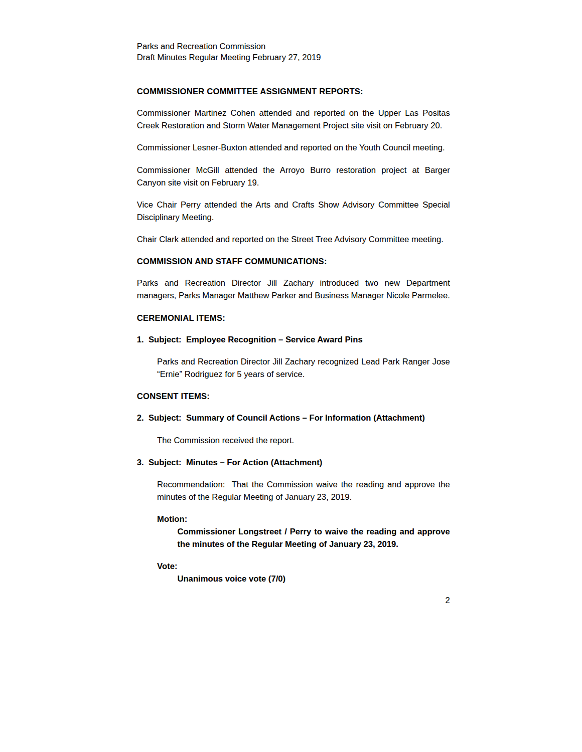Parks and Recreation Commission
Draft Minutes Regular Meeting February 27, 2019
COMMISSIONER COMMITTEE ASSIGNMENT REPORTS:
Commissioner Martinez Cohen attended and reported on the Upper Las Positas Creek Restoration and Storm Water Management Project site visit on February 20.
Commissioner Lesner-Buxton attended and reported on the Youth Council meeting.
Commissioner McGill attended the Arroyo Burro restoration project at Barger Canyon site visit on February 19.
Vice Chair Perry attended the Arts and Crafts Show Advisory Committee Special Disciplinary Meeting.
Chair Clark attended and reported on the Street Tree Advisory Committee meeting.
COMMISSION AND STAFF COMMUNICATIONS:
Parks and Recreation Director Jill Zachary introduced two new Department managers, Parks Manager Matthew Parker and Business Manager Nicole Parmelee.
CEREMONIAL ITEMS:
1. Subject: Employee Recognition – Service Award Pins
Parks and Recreation Director Jill Zachary recognized Lead Park Ranger Jose “Ernie” Rodriguez for 5 years of service.
CONSENT ITEMS:
2. Subject: Summary of Council Actions – For Information (Attachment)
The Commission received the report.
3. Subject: Minutes – For Action (Attachment)
Recommendation: That the Commission waive the reading and approve the minutes of the Regular Meeting of January 23, 2019.
Motion:
Commissioner Longstreet / Perry to waive the reading and approve the minutes of the Regular Meeting of January 23, 2019.
Vote:
Unanimous voice vote (7/0)
2